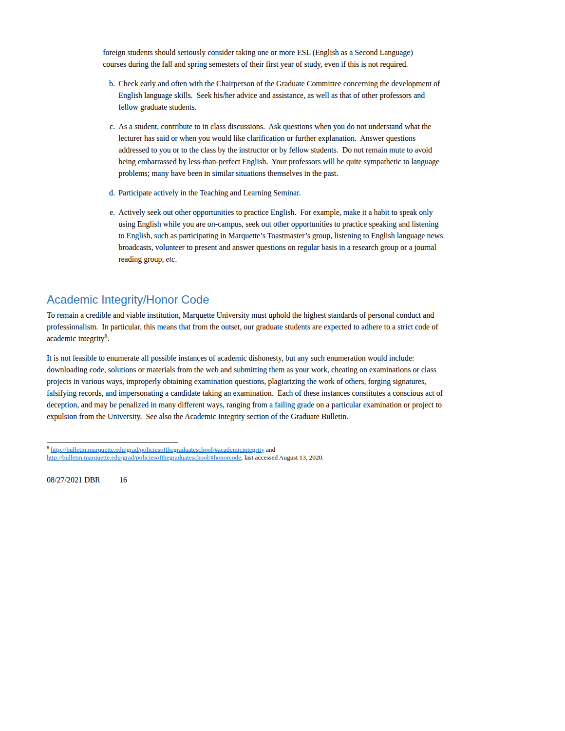foreign students should seriously consider taking one or more ESL (English as a Second Language) courses during the fall and spring semesters of their first year of study, even if this is not required.
Check early and often with the Chairperson of the Graduate Committee concerning the development of English language skills. Seek his/her advice and assistance, as well as that of other professors and fellow graduate students.
As a student, contribute to in class discussions. Ask questions when you do not understand what the lecturer has said or when you would like clarification or further explanation. Answer questions addressed to you or to the class by the instructor or by fellow students. Do not remain mute to avoid being embarrassed by less-than-perfect English. Your professors will be quite sympathetic to language problems; many have been in similar situations themselves in the past.
Participate actively in the Teaching and Learning Seminar.
Actively seek out other opportunities to practice English. For example, make it a habit to speak only using English while you are on-campus, seek out other opportunities to practice speaking and listening to English, such as participating in Marquette’s Toastmaster’s group, listening to English language news broadcasts, volunteer to present and answer questions on regular basis in a research group or a journal reading group, etc.
Academic Integrity/Honor Code
To remain a credible and viable institution, Marquette University must uphold the highest standards of personal conduct and professionalism. In particular, this means that from the outset, our graduate students are expected to adhere to a strict code of academic integrity8.
It is not feasible to enumerate all possible instances of academic dishonesty, but any such enumeration would include: downloading code, solutions or materials from the web and submitting them as your work, cheating on examinations or class projects in various ways, improperly obtaining examination questions, plagiarizing the work of others, forging signatures, falsifying records, and impersonating a candidate taking an examination. Each of these instances constitutes a conscious act of deception, and may be penalized in many different ways, ranging from a failing grade on a particular examination or project to expulsion from the University. See also the Academic Integrity section of the Graduate Bulletin.
8 http://bulletin.marquette.edu/grad/policiesofthegraduateschool/#academicintegrity and
http://bulletin.marquette.edu/grad/policiesofthegraduateschool/#honorcode, last accessed August 13, 2020.
08/27/2021 DBR 16